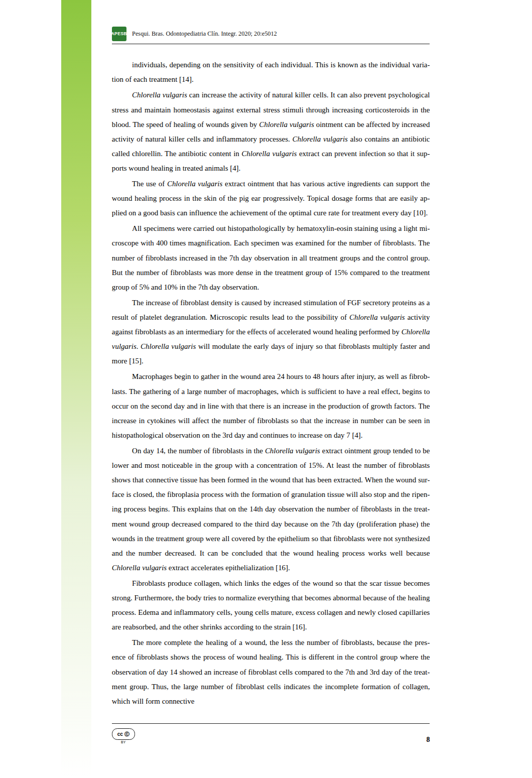APESB
Pesqui. Bras. Odontopediatria Clín. Integr. 2020; 20:e5012
individuals, depending on the sensitivity of each individual. This is known as the individual variation of each treatment [14].
Chlorella vulgaris can increase the activity of natural killer cells. It can also prevent psychological stress and maintain homeostasis against external stress stimuli through increasing corticosteroids in the blood. The speed of healing of wounds given by Chlorella vulgaris ointment can be affected by increased activity of natural killer cells and inflammatory processes. Chlorella vulgaris also contains an antibiotic called chlorellin. The antibiotic content in Chlorella vulgaris extract can prevent infection so that it supports wound healing in treated animals [4].
The use of Chlorella vulgaris extract ointment that has various active ingredients can support the wound healing process in the skin of the pig ear progressively. Topical dosage forms that are easily applied on a good basis can influence the achievement of the optimal cure rate for treatment every day [10].
All specimens were carried out histopathologically by hematoxylin-eosin staining using a light microscope with 400 times magnification. Each specimen was examined for the number of fibroblasts. The number of fibroblasts increased in the 7th day observation in all treatment groups and the control group. But the number of fibroblasts was more dense in the treatment group of 15% compared to the treatment group of 5% and 10% in the 7th day observation.
The increase of fibroblast density is caused by increased stimulation of FGF secretory proteins as a result of platelet degranulation. Microscopic results lead to the possibility of Chlorella vulgaris activity against fibroblasts as an intermediary for the effects of accelerated wound healing performed by Chlorella vulgaris. Chlorella vulgaris will modulate the early days of injury so that fibroblasts multiply faster and more [15].
Macrophages begin to gather in the wound area 24 hours to 48 hours after injury, as well as fibroblasts. The gathering of a large number of macrophages, which is sufficient to have a real effect, begins to occur on the second day and in line with that there is an increase in the production of growth factors. The increase in cytokines will affect the number of fibroblasts so that the increase in number can be seen in histopathological observation on the 3rd day and continues to increase on day 7 [4].
On day 14, the number of fibroblasts in the Chlorella vulgaris extract ointment group tended to be lower and most noticeable in the group with a concentration of 15%. At least the number of fibroblasts shows that connective tissue has been formed in the wound that has been extracted. When the wound surface is closed, the fibroplasia process with the formation of granulation tissue will also stop and the ripening process begins. This explains that on the 14th day observation the number of fibroblasts in the treatment wound group decreased compared to the third day because on the 7th day (proliferation phase) the wounds in the treatment group were all covered by the epithelium so that fibroblasts were not synthesized and the number decreased. It can be concluded that the wound healing process works well because Chlorella vulgaris extract accelerates epithelialization [16].
Fibroblasts produce collagen, which links the edges of the wound so that the scar tissue becomes strong. Furthermore, the body tries to normalize everything that becomes abnormal because of the healing process. Edema and inflammatory cells, young cells mature, excess collagen and newly closed capillaries are reabsorbed, and the other shrinks according to the strain [16].
The more complete the healing of a wound, the less the number of fibroblasts, because the presence of fibroblasts shows the process of wound healing. This is different in the control group where the observation of day 14 showed an increase of fibroblast cells compared to the 7th and 3rd day of the treatment group. Thus, the large number of fibroblast cells indicates the incomplete formation of collagen, which will form connective
ccⒸ
BY
8